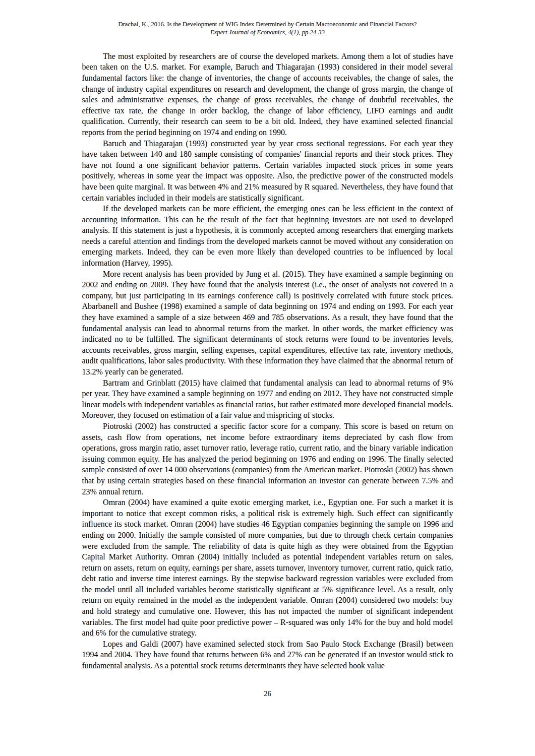Drachal, K., 2016. Is the Development of WIG Index Determined by Certain Macroeconomic and Financial Factors? Expert Journal of Economics, 4(1), pp.24-33
The most exploited by researchers are of course the developed markets. Among them a lot of studies have been taken on the U.S. market. For example, Baruch and Thiagarajan (1993) considered in their model several fundamental factors like: the change of inventories, the change of accounts receivables, the change of sales, the change of industry capital expenditures on research and development, the change of gross margin, the change of sales and administrative expenses, the change of gross receivables, the change of doubtful receivables, the effective tax rate, the change in order backlog, the change of labor efficiency, LIFO earnings and audit qualification. Currently, their research can seem to be a bit old. Indeed, they have examined selected financial reports from the period beginning on 1974 and ending on 1990.
Baruch and Thiagarajan (1993) constructed year by year cross sectional regressions. For each year they have taken between 140 and 180 sample consisting of companies' financial reports and their stock prices. They have not found a one significant behavior patterns. Certain variables impacted stock prices in some years positively, whereas in some year the impact was opposite. Also, the predictive power of the constructed models have been quite marginal. It was between 4% and 21% measured by R squared. Nevertheless, they have found that certain variables included in their models are statistically significant.
If the developed markets can be more efficient, the emerging ones can be less efficient in the context of accounting information. This can be the result of the fact that beginning investors are not used to developed analysis. If this statement is just a hypothesis, it is commonly accepted among researchers that emerging markets needs a careful attention and findings from the developed markets cannot be moved without any consideration on emerging markets. Indeed, they can be even more likely than developed countries to be influenced by local information (Harvey, 1995).
More recent analysis has been provided by Jung et al. (2015). They have examined a sample beginning on 2002 and ending on 2009. They have found that the analysis interest (i.e., the onset of analysts not covered in a company, but just participating in its earnings conference call) is positively correlated with future stock prices. Abarbanell and Bushee (1998) examined a sample of data beginning on 1974 and ending on 1993. For each year they have examined a sample of a size between 469 and 785 observations. As a result, they have found that the fundamental analysis can lead to abnormal returns from the market. In other words, the market efficiency was indicated no to be fulfilled. The significant determinants of stock returns were found to be inventories levels, accounts receivables, gross margin, selling expenses, capital expenditures, effective tax rate, inventory methods, audit qualifications, labor sales productivity. With these information they have claimed that the abnormal return of 13.2% yearly can be generated.
Bartram and Grinblatt (2015) have claimed that fundamental analysis can lead to abnormal returns of 9% per year. They have examined a sample beginning on 1977 and ending on 2012. They have not constructed simple linear models with independent variables as financial ratios, but rather estimated more developed financial models. Moreover, they focused on estimation of a fair value and mispricing of stocks.
Piotroski (2002) has constructed a specific factor score for a company. This score is based on return on assets, cash flow from operations, net income before extraordinary items depreciated by cash flow from operations, gross margin ratio, asset turnover ratio, leverage ratio, current ratio, and the binary variable indication issuing common equity. He has analyzed the period beginning on 1976 and ending on 1996. The finally selected sample consisted of over 14 000 observations (companies) from the American market. Piotroski (2002) has shown that by using certain strategies based on these financial information an investor can generate between 7.5% and 23% annual return.
Omran (2004) have examined a quite exotic emerging market, i.e., Egyptian one. For such a market it is important to notice that except common risks, a political risk is extremely high. Such effect can significantly influence its stock market. Omran (2004) have studies 46 Egyptian companies beginning the sample on 1996 and ending on 2000. Initially the sample consisted of more companies, but due to through check certain companies were excluded from the sample. The reliability of data is quite high as they were obtained from the Egyptian Capital Market Authority. Omran (2004) initially included as potential independent variables return on sales, return on assets, return on equity, earnings per share, assets turnover, inventory turnover, current ratio, quick ratio, debt ratio and inverse time interest earnings. By the stepwise backward regression variables were excluded from the model until all included variables become statistically significant at 5% significance level. As a result, only return on equity remained in the model as the independent variable. Omran (2004) considered two models: buy and hold strategy and cumulative one. However, this has not impacted the number of significant independent variables. The first model had quite poor predictive power – R-squared was only 14% for the buy and hold model and 6% for the cumulative strategy.
Lopes and Galdi (2007) have examined selected stock from Sao Paulo Stock Exchange (Brasil) between 1994 and 2004. They have found that returns between 6% and 27% can be generated if an investor would stick to fundamental analysis. As a potential stock returns determinants they have selected book value
26